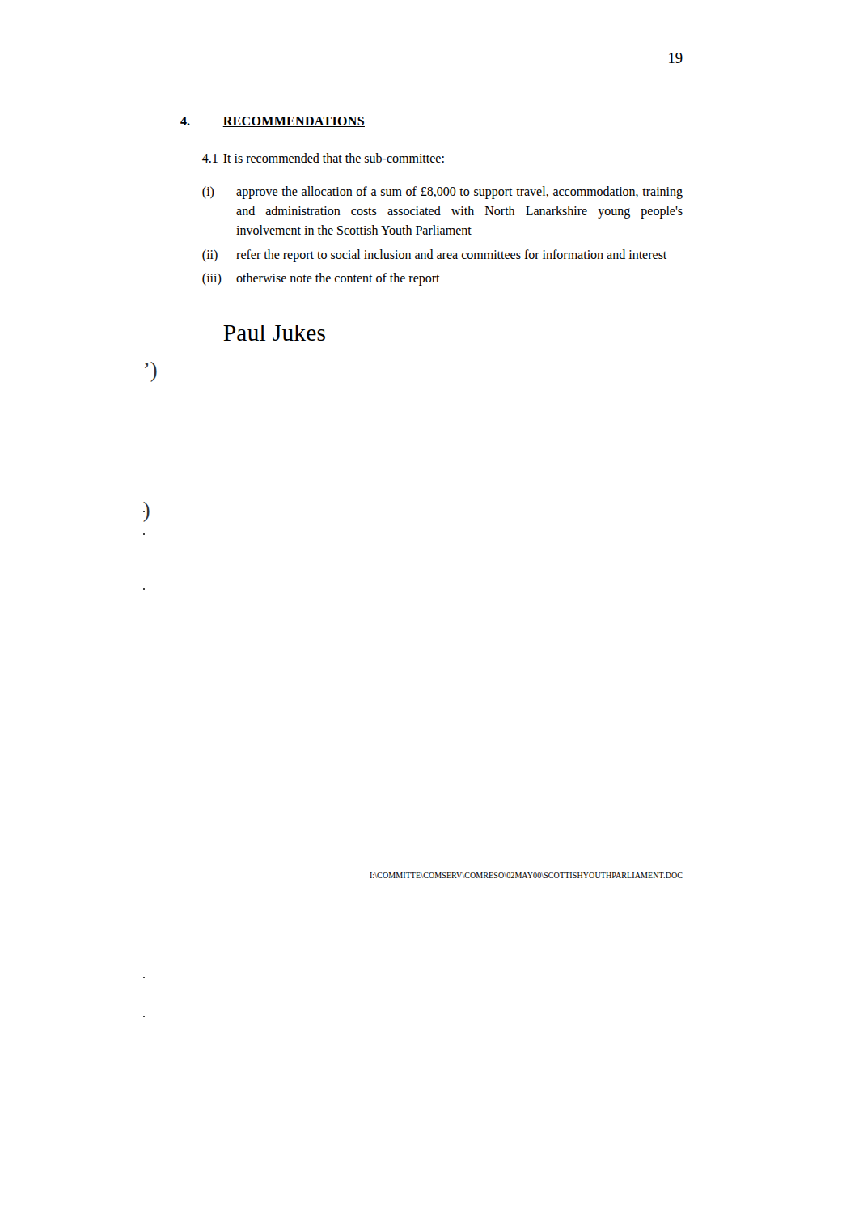19
4.
RECOMMENDATIONS
4.1
It is recommended that the sub-committee:
(i) approve the allocation of a sum of £8,000 to support travel, accommodation, training and administration costs associated with North Lanarkshire young people's involvement in the Scottish Youth Parliament
(ii) refer the report to social inclusion and area committees for information and interest
(iii) otherwise note the content of the report
Paul Jukes
’)
)
I:\COMMITTE\COMSERV\COMRESO\02MAY00\SCOTTISHYOUTHPARLIAMENT.DOC